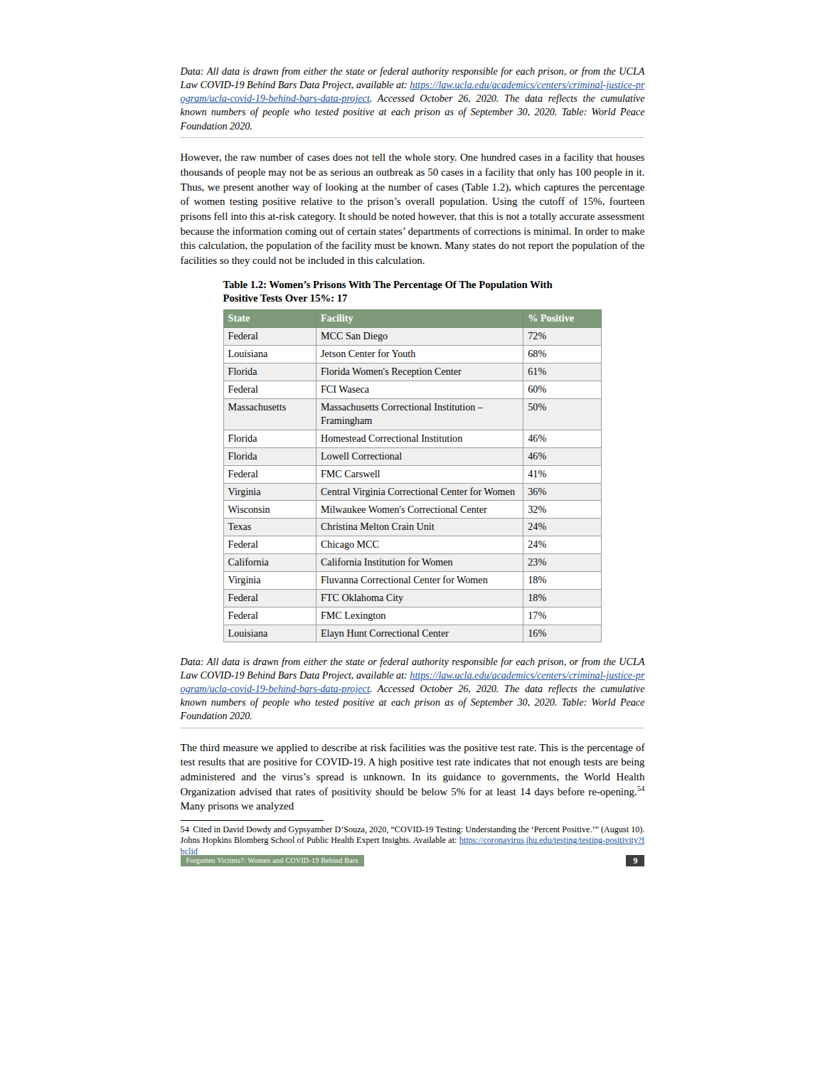Data: All data is drawn from either the state or federal authority responsible for each prison, or from the UCLA Law COVID-19 Behind Bars Data Project, available at: https://law.ucla.edu/academics/centers/criminal-justice-program/ucla-covid-19-behind-bars-data-project. Accessed October 26, 2020. The data reflects the cumulative known numbers of people who tested positive at each prison as of September 30, 2020. Table: World Peace Foundation 2020.
However, the raw number of cases does not tell the whole story. One hundred cases in a facility that houses thousands of people may not be as serious an outbreak as 50 cases in a facility that only has 100 people in it. Thus, we present another way of looking at the number of cases (Table 1.2), which captures the percentage of women testing positive relative to the prison’s overall population. Using the cutoff of 15%, fourteen prisons fell into this at-risk category. It should be noted however, that this is not a totally accurate assessment because the information coming out of certain states’ departments of corrections is minimal. In order to make this calculation, the population of the facility must be known. Many states do not report the population of the facilities so they could not be included in this calculation.
Table 1.2: Women’s Prisons With The Percentage Of The Population With Positive Tests Over 15%: 17
| State | Facility | % Positive |
| --- | --- | --- |
| Federal | MCC San Diego | 72% |
| Louisiana | Jetson Center for Youth | 68% |
| Florida | Florida Women's Reception Center | 61% |
| Federal | FCI Waseca | 60% |
| Massachusetts | Massachusetts Correctional Institution – Framingham | 50% |
| Florida | Homestead Correctional Institution | 46% |
| Florida | Lowell Correctional | 46% |
| Federal | FMC Carswell | 41% |
| Virginia | Central Virginia Correctional Center for Women | 36% |
| Wisconsin | Milwaukee Women's Correctional Center | 32% |
| Texas | Christina Melton Crain Unit | 24% |
| Federal | Chicago MCC | 24% |
| California | California Institution for Women | 23% |
| Virginia | Fluvanna Correctional Center for Women | 18% |
| Federal | FTC Oklahoma City | 18% |
| Federal | FMC Lexington | 17% |
| Louisiana | Elayn Hunt Correctional Center | 16% |
Data: All data is drawn from either the state or federal authority responsible for each prison, or from the UCLA Law COVID-19 Behind Bars Data Project, available at: https://law.ucla.edu/academics/centers/criminal-justice-program/ucla-covid-19-behind-bars-data-project. Accessed October 26, 2020. The data reflects the cumulative known numbers of people who tested positive at each prison as of September 30, 2020. Table: World Peace Foundation 2020.
The third measure we applied to describe at risk facilities was the positive test rate. This is the percentage of test results that are positive for COVID-19. A high positive test rate indicates that not enough tests are being administered and the virus’s spread is unknown. In its guidance to governments, the World Health Organization advised that rates of positivity should be below 5% for at least 14 days before re-opening.54 Many prisons we analyzed
54 Cited in David Dowdy and Gypsyamber D’Souza, 2020, “COVID-19 Testing: Understanding the ‘Percent Positive.’” (August 10). Johns Hopkins Blomberg School of Public Health Expert Insights. Available at: https://coronavirus.jhu.edu/testing/testing-positivity?fbclid
Forgotten Victims?: Women and COVID-19 Behind Bars
9